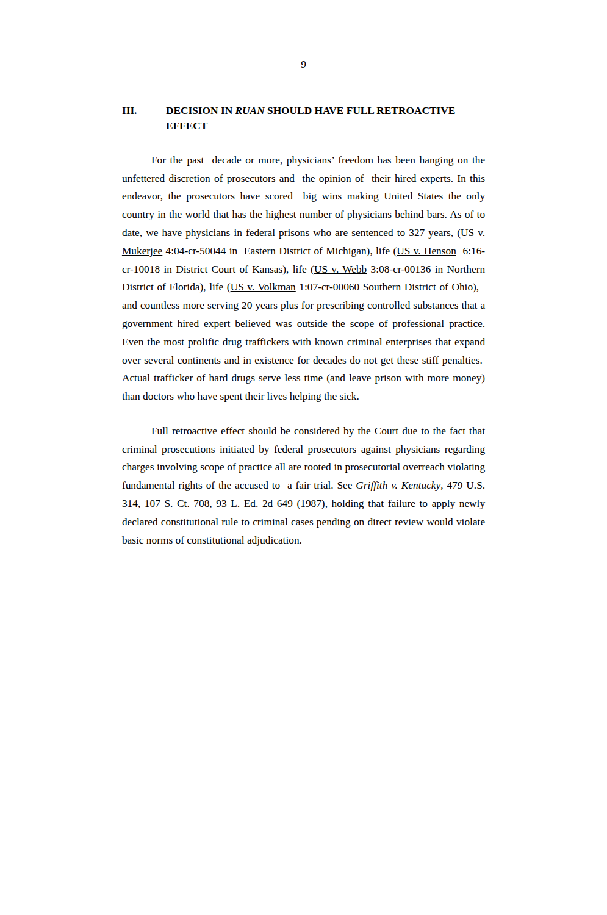9
III. DECISION IN RUAN SHOULD HAVE FULL RETROACTIVE EFFECT
For the past decade or more, physicians’ freedom has been hanging on the unfettered discretion of prosecutors and the opinion of their hired experts. In this endeavor, the prosecutors have scored big wins making United States the only country in the world that has the highest number of physicians behind bars. As of to date, we have physicians in federal prisons who are sentenced to 327 years, (US v. Mukerjee 4:04-cr-50044 in Eastern District of Michigan), life (US v. Henson 6:16-cr-10018 in District Court of Kansas), life (US v. Webb 3:08-cr-00136 in Northern District of Florida), life (US v. Volkman 1:07-cr-00060 Southern District of Ohio), and countless more serving 20 years plus for prescribing controlled substances that a government hired expert believed was outside the scope of professional practice. Even the most prolific drug traffickers with known criminal enterprises that expand over several continents and in existence for decades do not get these stiff penalties. Actual trafficker of hard drugs serve less time (and leave prison with more money) than doctors who have spent their lives helping the sick.
Full retroactive effect should be considered by the Court due to the fact that criminal prosecutions initiated by federal prosecutors against physicians regarding charges involving scope of practice all are rooted in prosecutorial overreach violating fundamental rights of the accused to a fair trial. See Griffith v. Kentucky, 479 U.S. 314, 107 S. Ct. 708, 93 L. Ed. 2d 649 (1987), holding that failure to apply newly declared constitutional rule to criminal cases pending on direct review would violate basic norms of constitutional adjudication.